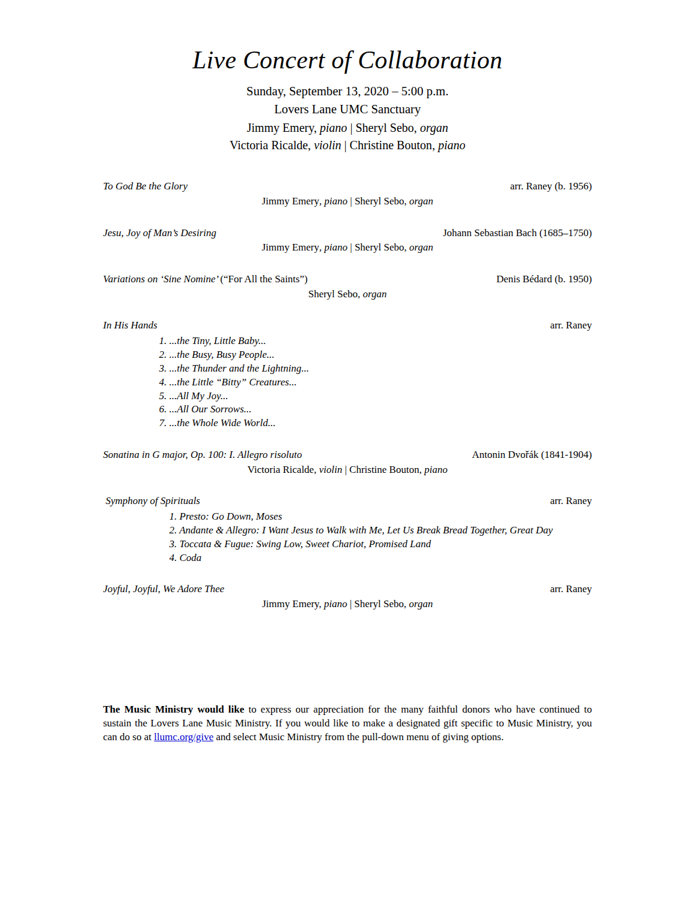Live Concert of Collaboration
Sunday, September 13, 2020 – 5:00 p.m.
Lovers Lane UMC Sanctuary
Jimmy Emery, piano | Sheryl Sebo, organ
Victoria Ricalde, violin | Christine Bouton, piano
To God Be the Glory arr. Raney (b. 1956)
Jimmy Emery, piano | Sheryl Sebo, organ
Jesu, Joy of Man’s Desiring Johann Sebastian Bach (1685–1750)
Jimmy Emery, piano | Sheryl Sebo, organ
Variations on ‘Sine Nomine’ (“For All the Saints”) Denis Bédard (b. 1950)
Sheryl Sebo, organ
In His Hands arr. Raney
1. ...the Tiny, Little Baby...
2. ...the Busy, Busy People...
3. ...the Thunder and the Lightning...
4. ...the Little “Bitty” Creatures...
5. ...All My Joy...
6. ...All Our Sorrows...
7. ...the Whole Wide World...
Sonatina in G major, Op. 100: I. Allegro risoluto Antonin Dvořák (1841-1904)
Victoria Ricalde, violin | Christine Bouton, piano
Symphony of Spirituals arr. Raney
1. Presto: Go Down, Moses
2. Andante & Allegro: I Want Jesus to Walk with Me, Let Us Break Bread Together, Great Day
3. Toccata & Fugue: Swing Low, Sweet Chariot, Promised Land
4. Coda
Joyful, Joyful, We Adore Thee arr. Raney
Jimmy Emery, piano | Sheryl Sebo, organ
The Music Ministry would like to express our appreciation for the many faithful donors who have continued to sustain the Lovers Lane Music Ministry. If you would like to make a designated gift specific to Music Ministry, you can do so at llumc.org/give and select Music Ministry from the pull-down menu of giving options.